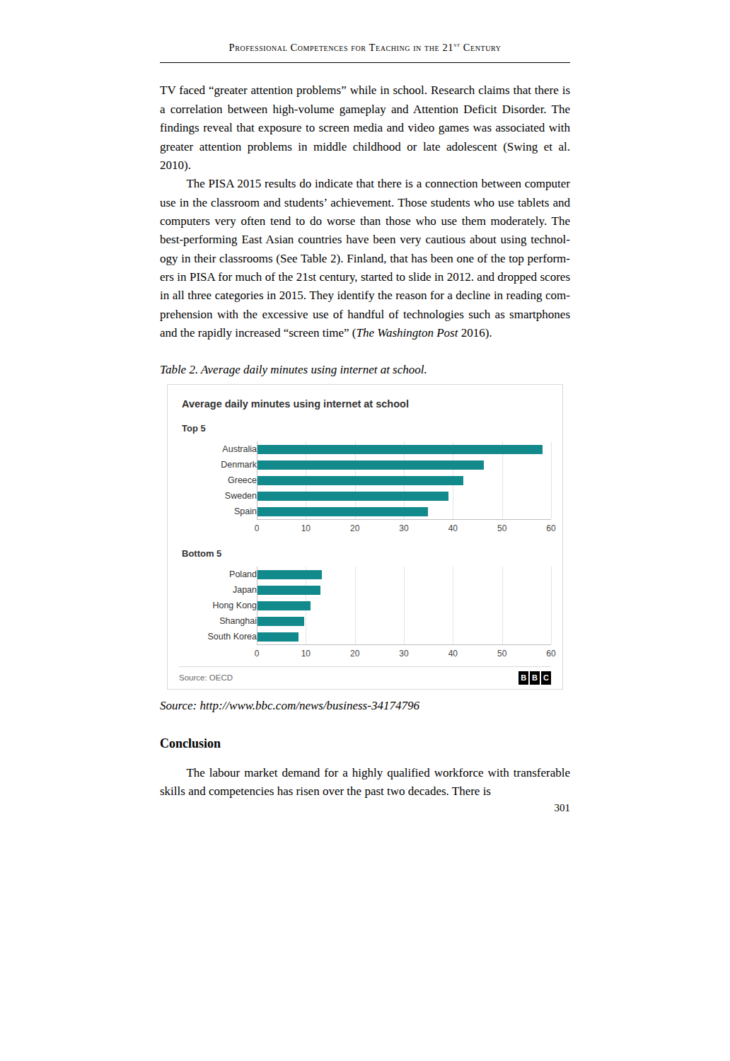Professional Competences for Teaching in the 21st Century
TV faced “greater attention problems” while in school. Research claims that there is a correlation between high-volume gameplay and Attention Deficit Disorder. The findings reveal that exposure to screen media and video games was associated with greater attention problems in middle childhood or late adolescent (Swing et al. 2010).
The PISA 2015 results do indicate that there is a connection between computer use in the classroom and students’ achievement. Those students who use tablets and computers very often tend to do worse than those who use them moderately. The best-performing East Asian countries have been very cautious about using technology in their classrooms (See Table 2). Finland, that has been one of the top performers in PISA for much of the 21st century, started to slide in 2012. and dropped scores in all three categories in 2015. They identify the reason for a decline in reading comprehension with the excessive use of handful of technologies such as smartphones and the rapidly increased “screen time” (The Washington Post 2016).
Table 2. Average daily minutes using internet at school.
Average daily minutes using internet at school
Top 5
| Australia | |
| Denmark | |
| Greece | |
| Sweden | |
| Spain | |
0 10 20 30 40 50 60
Bottom 5
| Poland | |
| Japan | |
| Hong Kong | |
| Shanghai | |
| South Korea | |
0 10 20 30 40 50 60
Source: OECD
BBC
Source: http://www.bbc.com/news/business-34174796
Conclusion
The labour market demand for a highly qualified workforce with transferable skills and competencies has risen over the past two decades. There is
301